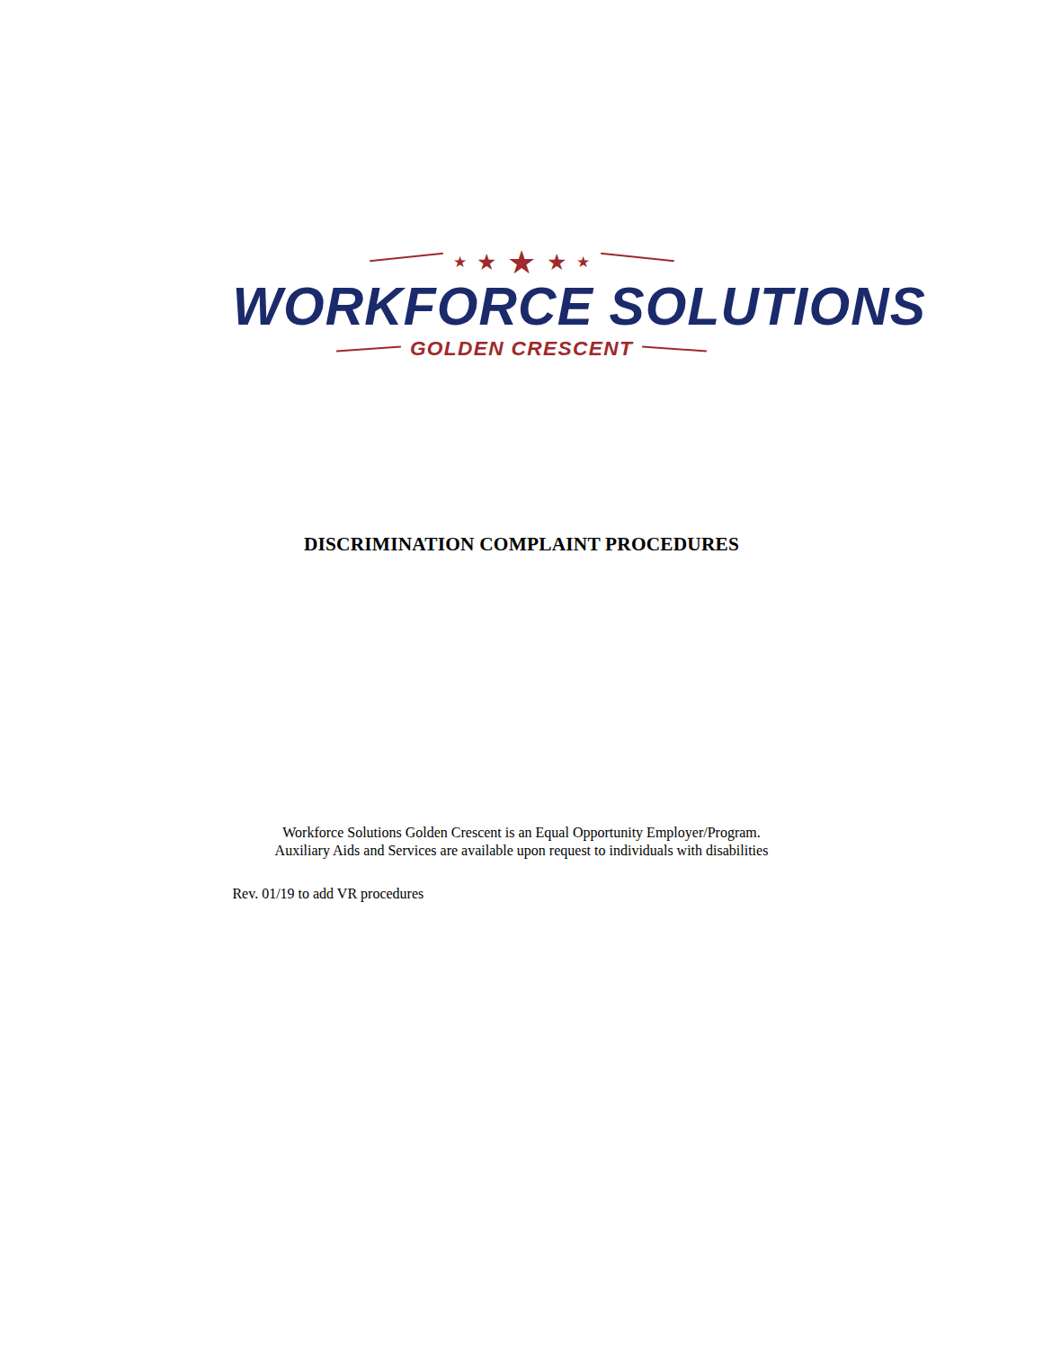★ ★ ★ ★ ★
WORKFORCE SOLUTIONS
GOLDEN CRESCENT
DISCRIMINATION COMPLAINT PROCEDURES
Workforce Solutions Golden Crescent is an Equal Opportunity Employer/Program.
Auxiliary Aids and Services are available upon request to individuals with disabilities
Rev. 01/19 to add VR procedures